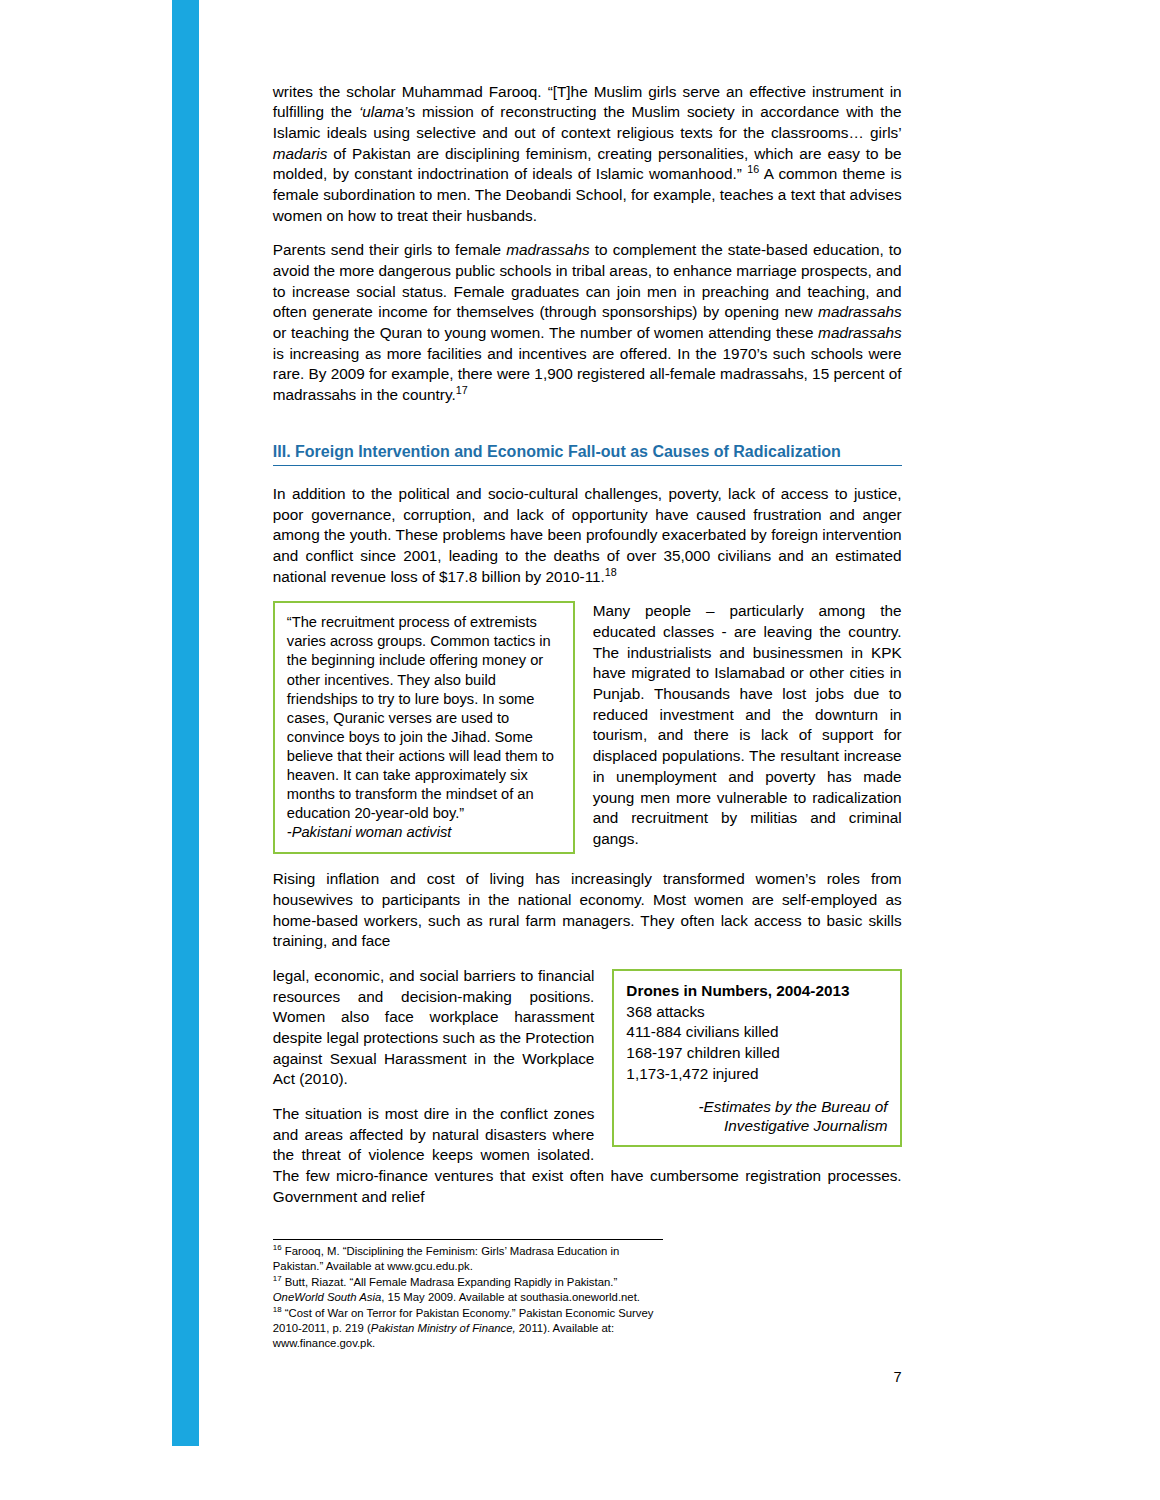writes the scholar Muhammad Farooq. “[T]he Muslim girls serve an effective instrument in fulfilling the ‘ulama’s mission of reconstructing the Muslim society in accordance with the Islamic ideals using selective and out of context religious texts for the classrooms… girls’ madaris of Pakistan are disciplining feminism, creating personalities, which are easy to be molded, by constant indoctrination of ideals of Islamic womanhood.” 16 A common theme is female subordination to men. The Deobandi School, for example, teaches a text that advises women on how to treat their husbands.
Parents send their girls to female madrassahs to complement the state-based education, to avoid the more dangerous public schools in tribal areas, to enhance marriage prospects, and to increase social status. Female graduates can join men in preaching and teaching, and often generate income for themselves (through sponsorships) by opening new madrassahs or teaching the Quran to young women. The number of women attending these madrassahs is increasing as more facilities and incentives are offered. In the 1970’s such schools were rare. By 2009 for example, there were 1,900 registered all-female madrassahs, 15 percent of madrassahs in the country.17
III. Foreign Intervention and Economic Fall-out as Causes of Radicalization
In addition to the political and socio-cultural challenges, poverty, lack of access to justice, poor governance, corruption, and lack of opportunity have caused frustration and anger among the youth. These problems have been profoundly exacerbated by foreign intervention and conflict since 2001, leading to the deaths of over 35,000 civilians and an estimated national revenue loss of $17.8 billion by 2010-11.18
“The recruitment process of extremists varies across groups. Common tactics in the beginning include offering money or other incentives. They also build friendships to try to lure boys. In some cases, Quranic verses are used to convince boys to join the Jihad. Some believe that their actions will lead them to heaven. It can take approximately six months to transform the mindset of an education 20-year-old boy.”
-Pakistani woman activist
Many people – particularly among the educated classes - are leaving the country. The industrialists and businessmen in KPK have migrated to Islamabad or other cities in Punjab. Thousands have lost jobs due to reduced investment and the downturn in tourism, and there is lack of support for displaced populations. The resultant increase in unemployment and poverty has made young men more vulnerable to radicalization and recruitment by militias and criminal gangs.
Rising inflation and cost of living has increasingly transformed women’s roles from housewives to participants in the national economy. Most women are self-employed as home-based workers, such as rural farm managers. They often lack access to basic skills training, and face
Drones in Numbers, 2004-2013
368 attacks
411-884 civilians killed
168-197 children killed
1,173-1,472 injured
-Estimates by the Bureau of
Investigative Journalism
legal, economic, and social barriers to financial resources and decision-making positions. Women also face workplace harassment despite legal protections such as the Protection against Sexual Harassment in the Workplace Act (2010).
The situation is most dire in the conflict zones and areas affected by natural disasters where the threat of violence keeps women isolated. The few micro-finance ventures that exist often have cumbersome registration processes. Government and relief
16 Farooq, M. “Disciplining the Feminism: Girls’ Madrasa Education in Pakistan.” Available at www.gcu.edu.pk.
17 Butt, Riazat. “All Female Madrasa Expanding Rapidly in Pakistan.” OneWorld South Asia, 15 May 2009. Available at southasia.oneworld.net.
18 “Cost of War on Terror for Pakistan Economy.” Pakistan Economic Survey 2010-2011, p. 219 (Pakistan Ministry of Finance, 2011). Available at: www.finance.gov.pk.
7